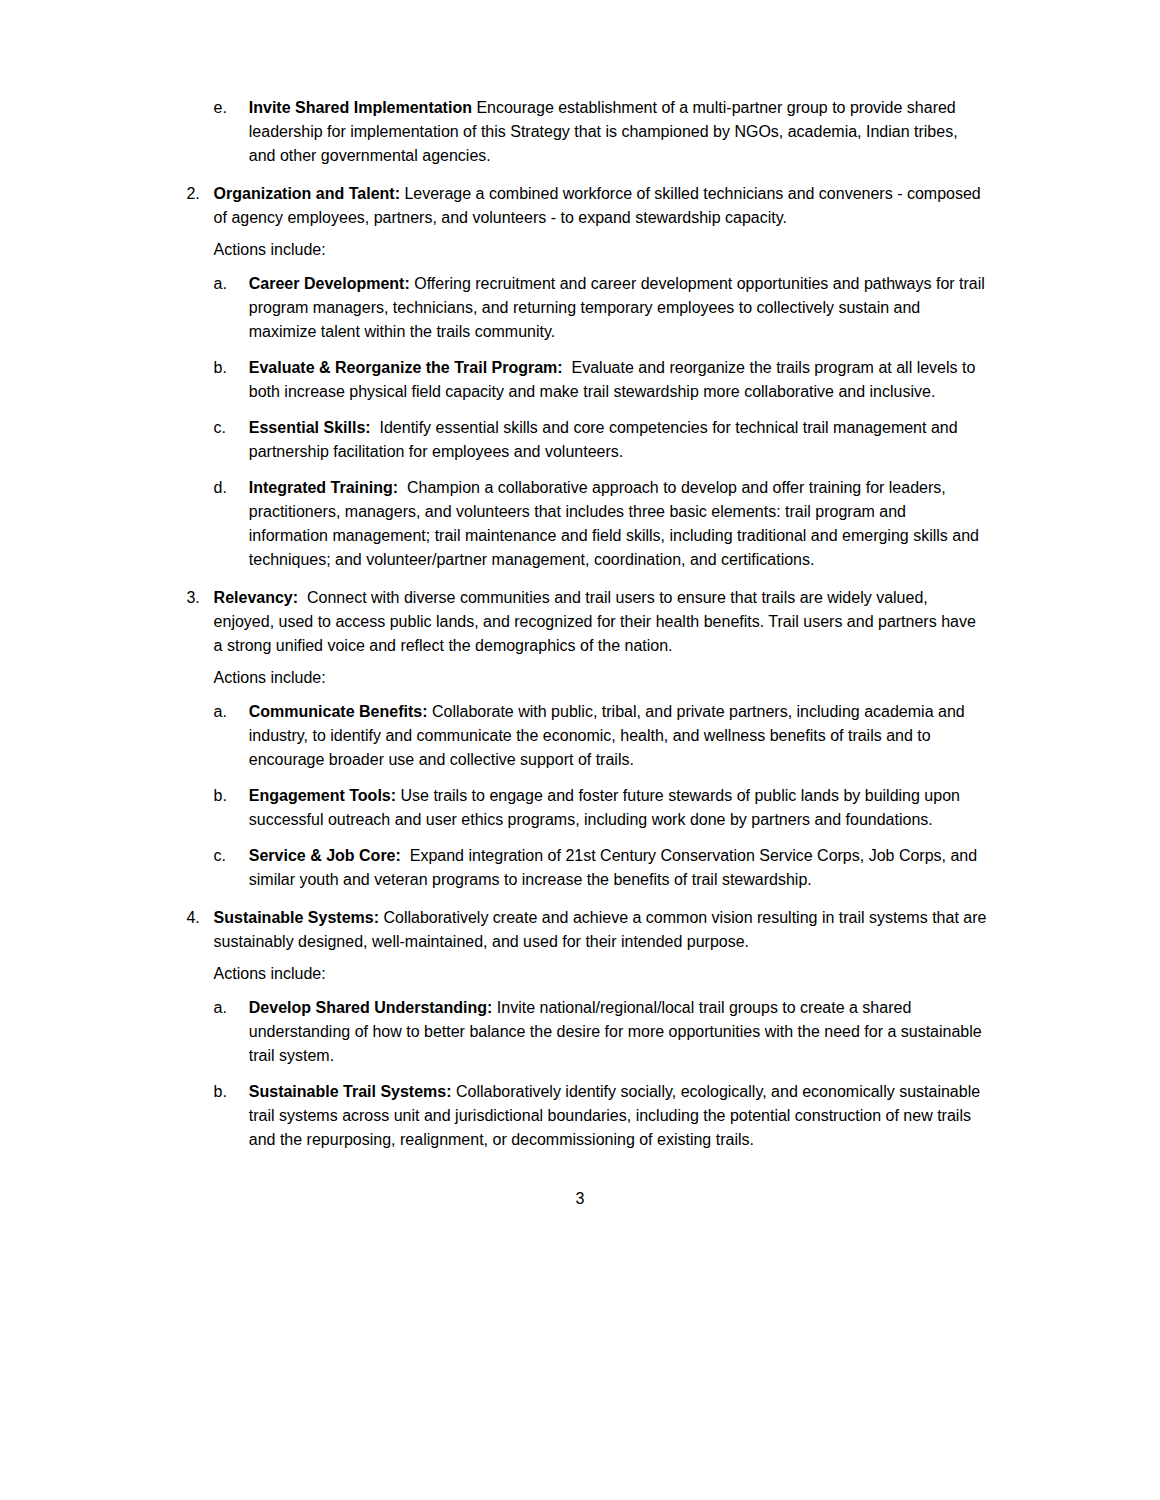e. Invite Shared Implementation Encourage establishment of a multi-partner group to provide shared leadership for implementation of this Strategy that is championed by NGOs, academia, Indian tribes, and other governmental agencies.
2. Organization and Talent: Leverage a combined workforce of skilled technicians and conveners - composed of agency employees, partners, and volunteers - to expand stewardship capacity.
Actions include:
a. Career Development: Offering recruitment and career development opportunities and pathways for trail program managers, technicians, and returning temporary employees to collectively sustain and maximize talent within the trails community.
b. Evaluate & Reorganize the Trail Program: Evaluate and reorganize the trails program at all levels to both increase physical field capacity and make trail stewardship more collaborative and inclusive.
c. Essential Skills: Identify essential skills and core competencies for technical trail management and partnership facilitation for employees and volunteers.
d. Integrated Training: Champion a collaborative approach to develop and offer training for leaders, practitioners, managers, and volunteers that includes three basic elements: trail program and information management; trail maintenance and field skills, including traditional and emerging skills and techniques; and volunteer/partner management, coordination, and certifications.
3. Relevancy: Connect with diverse communities and trail users to ensure that trails are widely valued, enjoyed, used to access public lands, and recognized for their health benefits. Trail users and partners have a strong unified voice and reflect the demographics of the nation.
Actions include:
a. Communicate Benefits: Collaborate with public, tribal, and private partners, including academia and industry, to identify and communicate the economic, health, and wellness benefits of trails and to encourage broader use and collective support of trails.
b. Engagement Tools: Use trails to engage and foster future stewards of public lands by building upon successful outreach and user ethics programs, including work done by partners and foundations.
c. Service & Job Core: Expand integration of 21st Century Conservation Service Corps, Job Corps, and similar youth and veteran programs to increase the benefits of trail stewardship.
4. Sustainable Systems: Collaboratively create and achieve a common vision resulting in trail systems that are sustainably designed, well-maintained, and used for their intended purpose.
Actions include:
a. Develop Shared Understanding: Invite national/regional/local trail groups to create a shared understanding of how to better balance the desire for more opportunities with the need for a sustainable trail system.
b. Sustainable Trail Systems: Collaboratively identify socially, ecologically, and economically sustainable trail systems across unit and jurisdictional boundaries, including the potential construction of new trails and the repurposing, realignment, or decommissioning of existing trails.
3